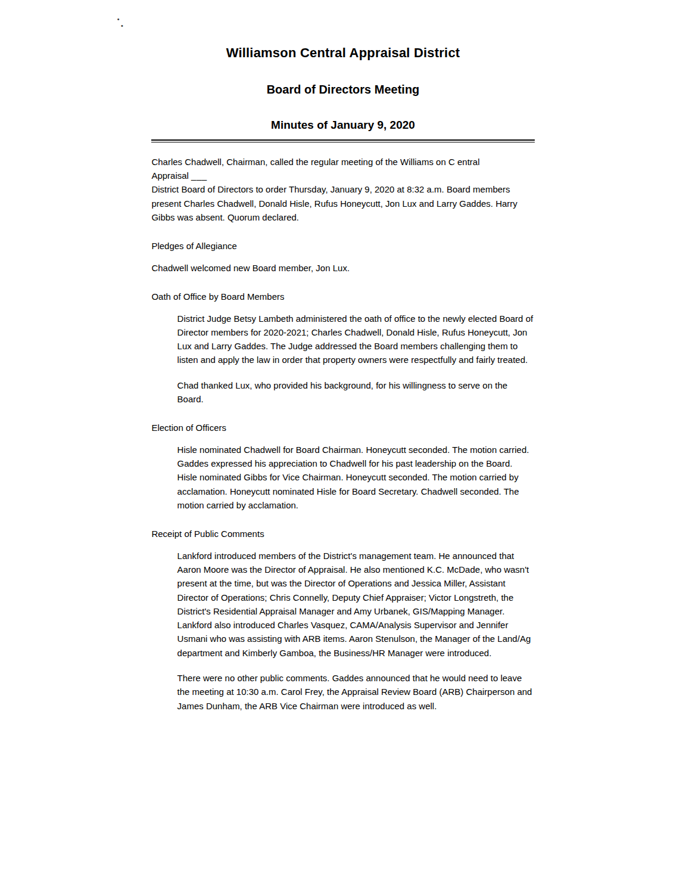•
•
Williamson Central Appraisal District
Board of Directors Meeting
Minutes of January 9, 2020
Charles Chadwell, Chairman, called the regular meeting of the Williams on C entral Appraisal ___
District Board of Directors to order Thursday, January 9, 2020 at 8:32 a.m. Board members present Charles Chadwell, Donald Hisle, Rufus Honeycutt, Jon Lux and Larry Gaddes. Harry Gibbs was absent. Quorum declared.
Pledges of Allegiance
Chadwell welcomed new Board member, Jon Lux.
Oath of Office by Board Members
District Judge Betsy Lambeth administered the oath of office to the newly elected Board of Director members for 2020-2021; Charles Chadwell, Donald Hisle, Rufus Honeycutt, Jon Lux and Larry Gaddes. The Judge addressed the Board members challenging them to listen and apply the law in order that property owners were respectfully and fairly treated.
Chad thanked Lux, who provided his background, for his willingness to serve on the Board.
Election of Officers
Hisle nominated Chadwell for Board Chairman. Honeycutt seconded. The motion carried. Gaddes expressed his appreciation to Chadwell for his past leadership on the Board. Hisle nominated Gibbs for Vice Chairman. Honeycutt seconded. The motion carried by acclamation. Honeycutt nominated Hisle for Board Secretary. Chadwell seconded. The motion carried by acclamation.
Receipt of Public Comments
Lankford introduced members of the District's management team. He announced that Aaron Moore was the Director of Appraisal. He also mentioned K.C. McDade, who wasn't present at the time, but was the Director of Operations and Jessica Miller, Assistant Director of Operations; Chris Connelly, Deputy Chief Appraiser; Victor Longstreth, the District's Residential Appraisal Manager and Amy Urbanek, GIS/Mapping Manager. Lankford also introduced Charles Vasquez, CAMA/Analysis Supervisor and Jennifer Usmani who was assisting with ARB items. Aaron Stenulson, the Manager of the Land/Ag department and Kimberly Gamboa, the Business/HR Manager were introduced.
There were no other public comments. Gaddes announced that he would need to leave the meeting at 10:30 a.m. Carol Frey, the Appraisal Review Board (ARB) Chairperson and James Dunham, the ARB Vice Chairman were introduced as well.